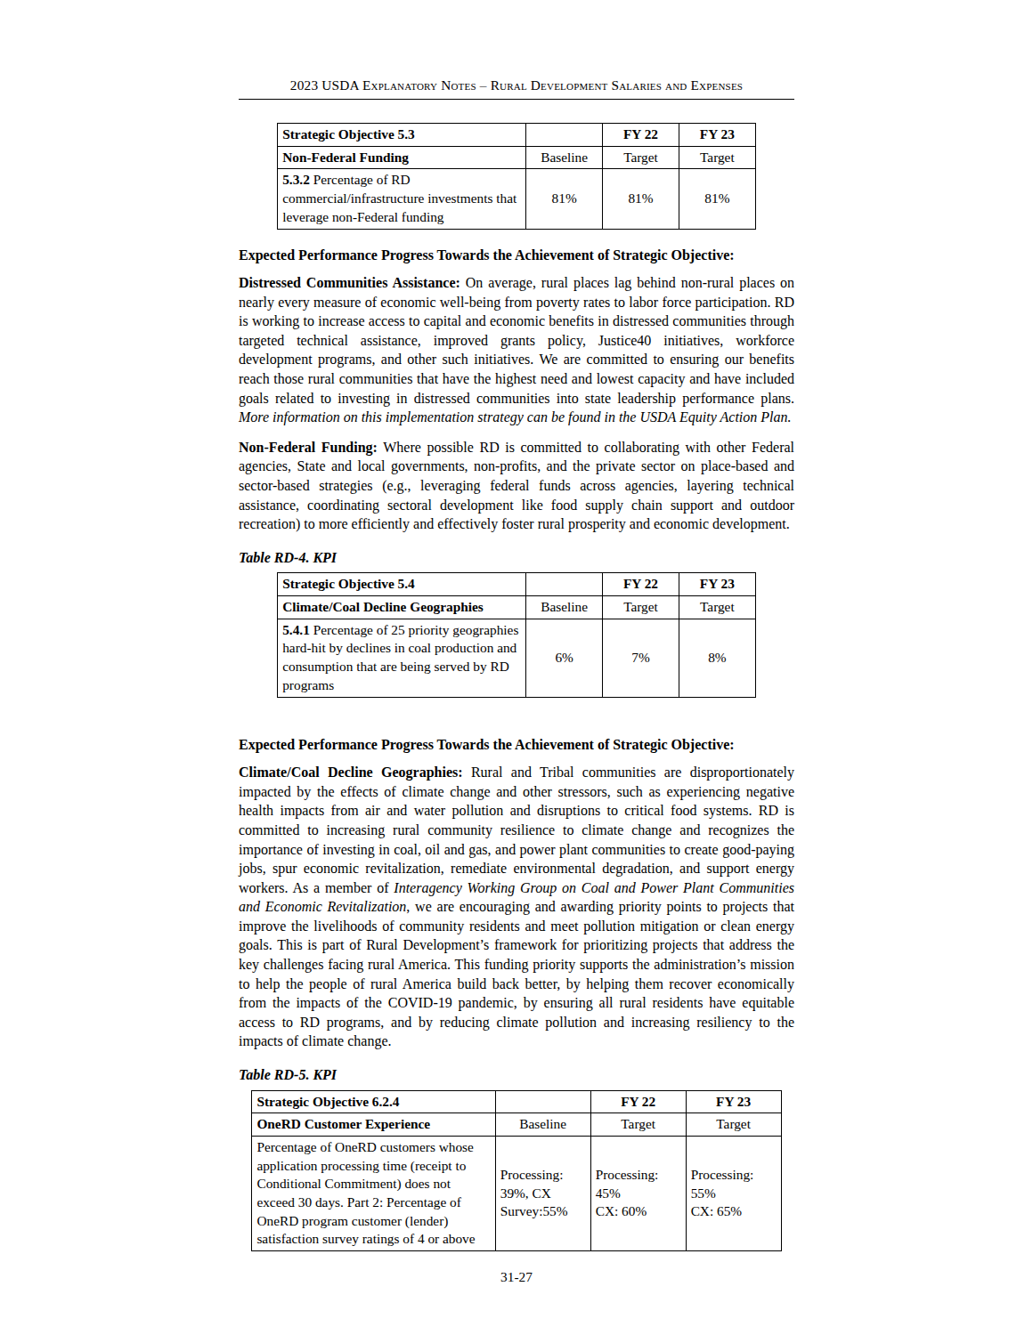2023 USDA Explanatory Notes – Rural Development Salaries and Expenses
| Strategic Objective 5.3 | | FY 22 | FY 23 |
| Non-Federal Funding | Baseline | Target | Target |
| 5.3.2 Percentage of RD commercial/infrastructure investments that leverage non-Federal funding | 81% | 81% | 81% |
Expected Performance Progress Towards the Achievement of Strategic Objective:
Distressed Communities Assistance: On average, rural places lag behind non-rural places on nearly every measure of economic well-being from poverty rates to labor force participation. RD is working to increase access to capital and economic benefits in distressed communities through targeted technical assistance, improved grants policy, Justice40 initiatives, workforce development programs, and other such initiatives. We are committed to ensuring our benefits reach those rural communities that have the highest need and lowest capacity and have included goals related to investing in distressed communities into state leadership performance plans. More information on this implementation strategy can be found in the USDA Equity Action Plan.
Non-Federal Funding: Where possible RD is committed to collaborating with other Federal agencies, State and local governments, non-profits, and the private sector on place-based and sector-based strategies (e.g., leveraging federal funds across agencies, layering technical assistance, coordinating sectoral development like food supply chain support and outdoor recreation) to more efficiently and effectively foster rural prosperity and economic development.
Table RD-4. KPI
| Strategic Objective 5.4 | | FY 22 | FY 23 |
| Climate/Coal Decline Geographies | Baseline | Target | Target |
| 5.4.1 Percentage of 25 priority geographies hard-hit by declines in coal production and consumption that are being served by RD programs | 6% | 7% | 8% |
Expected Performance Progress Towards the Achievement of Strategic Objective:
Climate/Coal Decline Geographies: Rural and Tribal communities are disproportionately impacted by the effects of climate change and other stressors, such as experiencing negative health impacts from air and water pollution and disruptions to critical food systems. RD is committed to increasing rural community resilience to climate change and recognizes the importance of investing in coal, oil and gas, and power plant communities to create good-paying jobs, spur economic revitalization, remediate environmental degradation, and support energy workers. As a member of Interagency Working Group on Coal and Power Plant Communities and Economic Revitalization, we are encouraging and awarding priority points to projects that improve the livelihoods of community residents and meet pollution mitigation or clean energy goals. This is part of Rural Development’s framework for prioritizing projects that address the key challenges facing rural America. This funding priority supports the administration’s mission to help the people of rural America build back better, by helping them recover economically from the impacts of the COVID-19 pandemic, by ensuring all rural residents have equitable access to RD programs, and by reducing climate pollution and increasing resiliency to the impacts of climate change.
Table RD-5. KPI
| Strategic Objective 6.2.4 | | FY 22 | FY 23 |
| OneRD Customer Experience | Baseline | Target | Target |
| Percentage of OneRD customers whose application processing time (receipt to Conditional Commitment) does not exceed 30 days. Part 2: Percentage of OneRD program customer (lender) satisfaction survey ratings of 4 or above | Processing: 39%, CX Survey:55% | Processing: 45% CX: 60% | Processing: 55% CX: 65% |
31-27